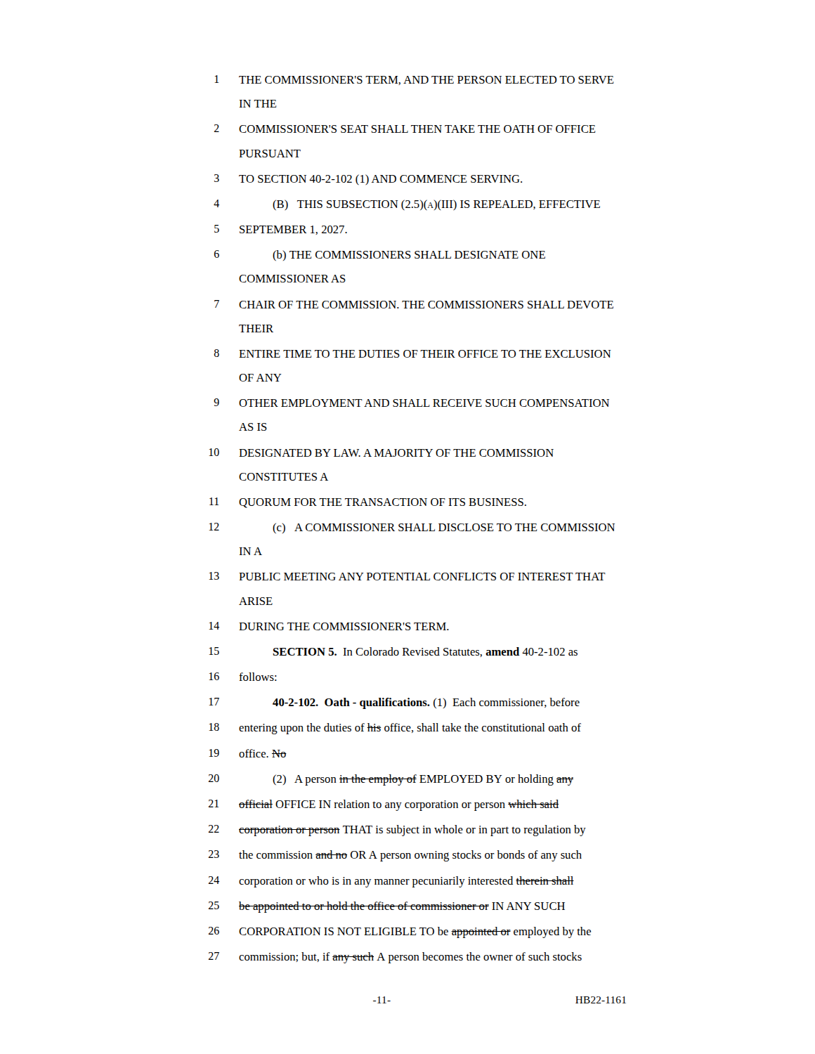| 1 | THE COMMISSIONER'S TERM, AND THE PERSON ELECTED TO SERVE IN THE |
| 2 | COMMISSIONER'S SEAT SHALL THEN TAKE THE OATH OF OFFICE PURSUANT |
| 3 | TO SECTION 40-2-102 (1) AND COMMENCE SERVING. |
| 4 | (B) THIS SUBSECTION (2.5)(a)(III) IS REPEALED, EFFECTIVE |
| 5 | SEPTEMBER 1, 2027. |
| 6 | (b) THE COMMISSIONERS SHALL DESIGNATE ONE COMMISSIONER AS |
| 7 | CHAIR OF THE COMMISSION. THE COMMISSIONERS SHALL DEVOTE THEIR |
| 8 | ENTIRE TIME TO THE DUTIES OF THEIR OFFICE TO THE EXCLUSION OF ANY |
| 9 | OTHER EMPLOYMENT AND SHALL RECEIVE SUCH COMPENSATION AS IS |
| 10 | DESIGNATED BY LAW. A MAJORITY OF THE COMMISSION CONSTITUTES A |
| 11 | QUORUM FOR THE TRANSACTION OF ITS BUSINESS. |
| 12 | (c) A COMMISSIONER SHALL DISCLOSE TO THE COMMISSION IN A |
| 13 | PUBLIC MEETING ANY POTENTIAL CONFLICTS OF INTEREST THAT ARISE |
| 14 | DURING THE COMMISSIONER'S TERM. |
| 15 | SECTION 5. In Colorado Revised Statutes, amend 40-2-102 as |
| 16 | follows: |
| 17 | 40-2-102. Oath - qualifications. (1) Each commissioner, before |
| 18 | entering upon the duties of his office, shall take the constitutional oath of |
| 19 | office. No |
| 20 | (2) A person in the employ of EMPLOYED BY or holding any |
| 21 | official OFFICE IN relation to any corporation or person which said |
| 22 | corporation or person THAT is subject in whole or in part to regulation by |
| 23 | the commission and no OR A person owning stocks or bonds of any such |
| 24 | corporation or who is in any manner pecuniarily interested therein shall |
| 25 | be appointed to or hold the office of commissioner or IN ANY SUCH |
| 26 | CORPORATION IS NOT ELIGIBLE TO be appointed or employed by the |
| 27 | commission; but, if any such A person becomes the owner of such stocks |
-11-HB22-1161